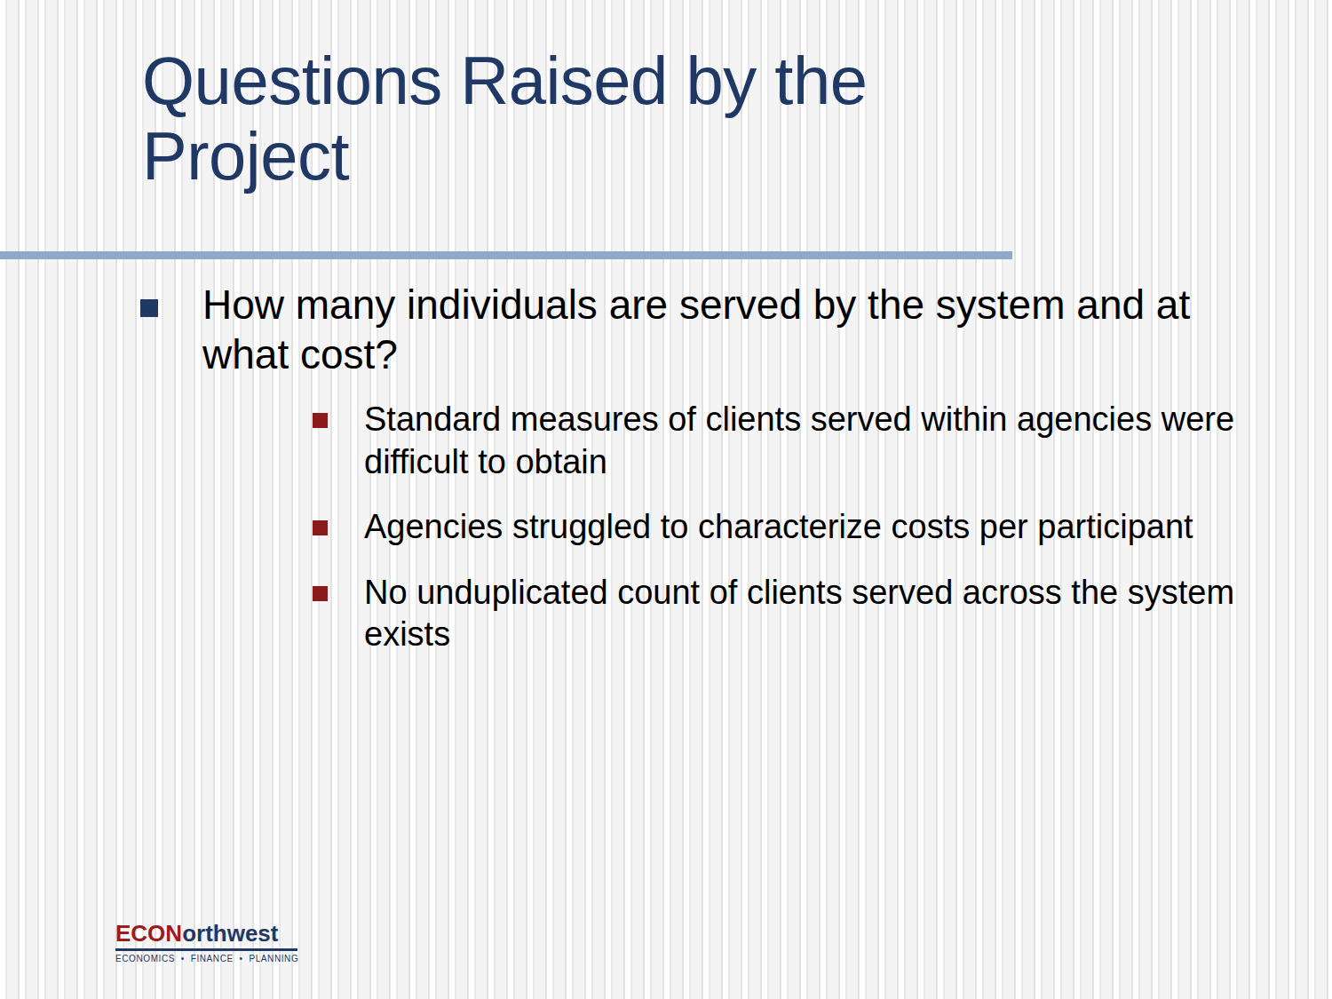Questions Raised by the Project
How many individuals are served by the system and at what cost?
Standard measures of clients served within agencies were difficult to obtain
Agencies struggled to characterize costs per participant
No unduplicated count of clients served across the system exists
ECON orthwest
ECONOMICS • FINANCE • PLANNING